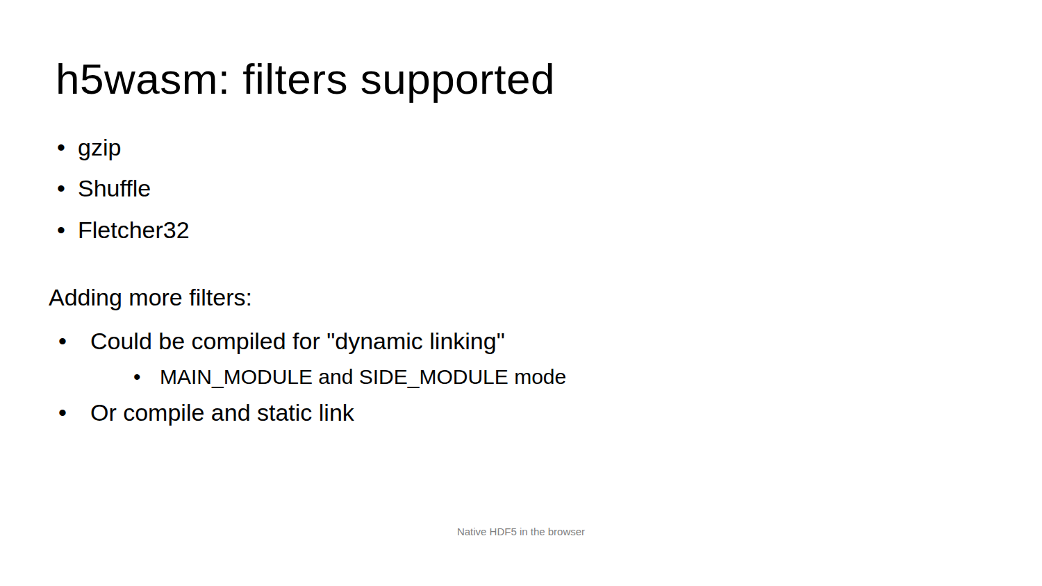h5wasm: filters supported
gzip
Shuffle
Fletcher32
Adding more filters:
Could be compiled for "dynamic linking"
MAIN_MODULE and SIDE_MODULE mode
Or compile and static link
Native HDF5 in the browser